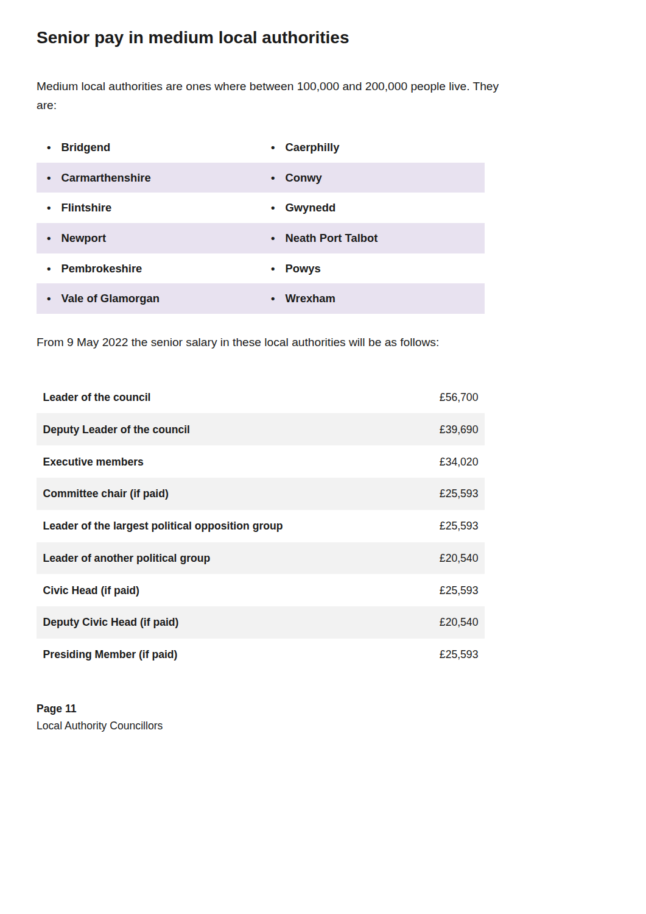Senior pay in medium local authorities
Medium local authorities are ones where between 100,000 and 200,000 people live. They are:
| • Bridgend | • Caerphilly |
| • Carmarthenshire | • Conwy |
| • Flintshire | • Gwynedd |
| • Newport | • Neath Port Talbot |
| • Pembrokeshire | • Powys |
| • Vale of Glamorgan | • Wrexham |
From 9 May 2022 the senior salary in these local authorities will be as follows:
| Leader of the council | £56,700 |
| Deputy Leader of the council | £39,690 |
| Executive members | £34,020 |
| Committee chair (if paid) | £25,593 |
| Leader of the largest political opposition group | £25,593 |
| Leader of another political group | £20,540 |
| Civic Head (if paid) | £25,593 |
| Deputy Civic Head (if paid) | £20,540 |
| Presiding Member (if paid) | £25,593 |
Page 11
Local Authority Councillors